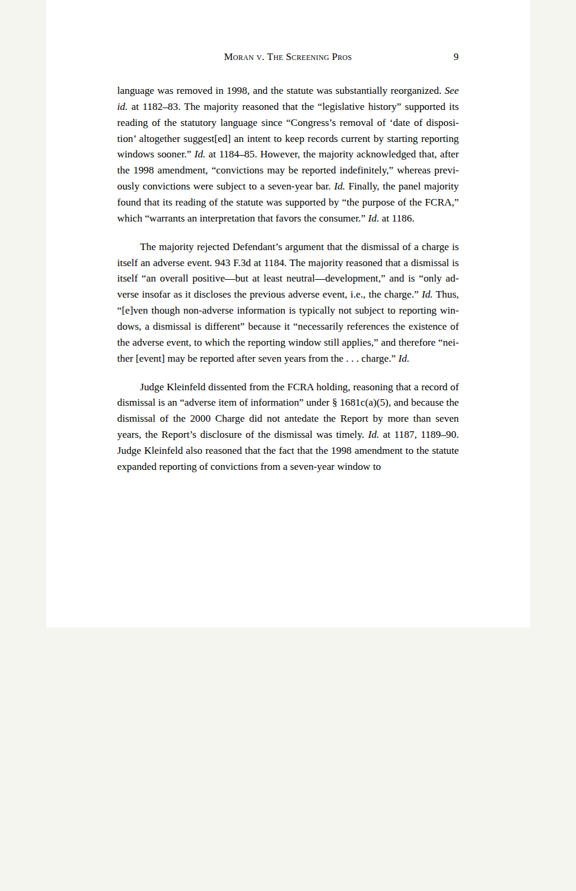Moran v. The Screening Pros 9
language was removed in 1998, and the statute was substantially reorganized. See id. at 1182–83. The majority reasoned that the “legislative history” supported its reading of the statutory language since “Congress’s removal of ‘date of disposition’ altogether suggest[ed] an intent to keep records current by starting reporting windows sooner.” Id. at 1184–85. However, the majority acknowledged that, after the 1998 amendment, “convictions may be reported indefinitely,” whereas previously convictions were subject to a seven-year bar. Id. Finally, the panel majority found that its reading of the statute was supported by “the purpose of the FCRA,” which “warrants an interpretation that favors the consumer.” Id. at 1186.
The majority rejected Defendant’s argument that the dismissal of a charge is itself an adverse event. 943 F.3d at 1184. The majority reasoned that a dismissal is itself “an overall positive—but at least neutral—development,” and is “only adverse insofar as it discloses the previous adverse event, i.e., the charge.” Id. Thus, “[e]ven though non-adverse information is typically not subject to reporting windows, a dismissal is different” because it “necessarily references the existence of the adverse event, to which the reporting window still applies,” and therefore “neither [event] may be reported after seven years from the . . . charge.” Id.
Judge Kleinfeld dissented from the FCRA holding, reasoning that a record of dismissal is an “adverse item of information” under § 1681c(a)(5), and because the dismissal of the 2000 Charge did not antedate the Report by more than seven years, the Report’s disclosure of the dismissal was timely. Id. at 1187, 1189–90. Judge Kleinfeld also reasoned that the fact that the 1998 amendment to the statute expanded reporting of convictions from a seven-year window to